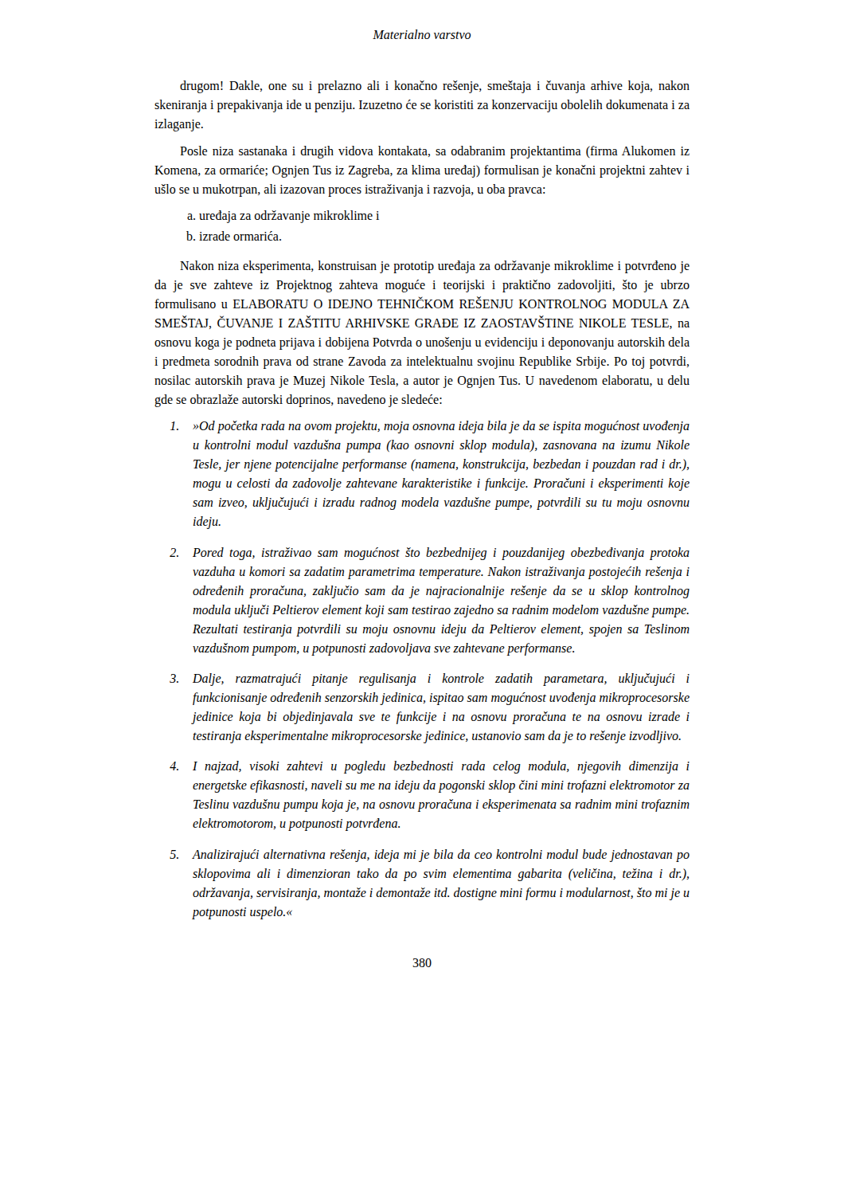Materialno varstvo
drugom! Dakle, one su i prelazno ali i konačno rešenje, smeštaja i čuvanja arhive koja, nakon skeniranja i prepakivanja ide u penziju. Izuzetno će se koristiti za konzervaciju obolelih dokumenata i za izlaganje.
Posle niza sastanaka i drugih vidova kontakata, sa odabranim projektantima (firma Alukomen iz Komena, za ormariće; Ognjen Tus iz Zagreba, za klima uređaj) formulisan je konačni projektni zahtev i ušlo se u mukotrpan, ali izazovan proces istraživanja i razvoja, u oba pravca:
uređaja za održavanje mikroklime i
izrade ormarića.
Nakon niza eksperimenta, konstruisan je prototip uređaja za održavanje mikroklime i potvrđeno je da je sve zahteve iz Projektnog zahteva moguće i teorijski i praktično zadovoljiti, što je ubrzo formulisano u ELABORATU O IDEJNO TEHNIČKOM REŠENJU KONTROLNOG MODULA ZA SMEŠTAJ, ČUVANJE I ZAŠTITU ARHIVSKE GRAĐE IZ ZAOSTAVŠTINE NIKOLE TESLE, na osnovu koga je podneta prijava i dobijena Potvrda o unošenju u evidenciju i deponovanju autorskih dela i predmeta sorodnih prava od strane Zavoda za intelektualnu svojinu Republike Srbije. Po toj potvrdi, nosilac autorskih prava je Muzej Nikole Tesla, a autor je Ognjen Tus. U navedenom elaboratu, u delu gde se obrazlaže autorski doprinos, navedeno je sledeće:
»Od početka rada na ovom projektu, moja osnovna ideja bila je da se ispita mogućnost uvođenja u kontrolni modul vazdušna pumpa (kao osnovni sklop modula), zasnovana na izumu Nikole Tesle, jer njene potencijalne performanse (namena, konstrukcija, bezbedan i pouzdan rad i dr.), mogu u celosti da zadovolje zahtevane karakteristike i funkcije. Proračuni i eksperimenti koje sam izveo, uključujući i izradu radnog modela vazdušne pumpe, potvrdili su tu moju osnovnu ideju.
Pored toga, istraživao sam mogućnost što bezbednijeg i pouzdanijeg obezbeđivanja protoka vazduha u komori sa zadatim parametrima temperature. Nakon istraživanja postojećih rešenja i određenih proračuna, zaključio sam da je najracionalnije rešenje da se u sklop kontrolnog modula uključi Peltierov element koji sam testirao zajedno sa radnim modelom vazdušne pumpe. Rezultati testiranja potvrdili su moju osnovnu ideju da Peltierov element, spojen sa Teslinom vazdušnom pumpom, u potpunosti zadovoljava sve zahtevane performanse.
Dalje, razmatrajući pitanje regulisanja i kontrole zadatih parametara, uključujući i funkcionisanje određenih senzorskih jedinica, ispitao sam mogućnost uvođenja mikroprocesorske jedinice koja bi objedinjavala sve te funkcije i na osnovu proračuna te na osnovu izrade i testiranja eksperimentalne mikroprocesorske jedinice, ustanovio sam da je to rešenje izvodljivo.
I najzad, visoki zahtevi u pogledu bezbednosti rada celog modula, njegovih dimenzija i energetske efikasnosti, naveli su me na ideju da pogonski sklop čini mini trofazni elektromotor za Teslinu vazdušnu pumpu koja je, na osnovu proračuna i eksperimenata sa radnim mini trofaznim elektromotorom, u potpunosti potvrđena.
Analizirajući alternativna rešenja, ideja mi je bila da ceo kontrolni modul bude jednostavan po sklopovima ali i dimenzioran tako da po svim elementima gabarita (veličina, težina i dr.), održavanja, servisiranja, montaže i demontaže itd. dostigne mini formu i modularnost, što mi je u potpunosti uspelo.«
380